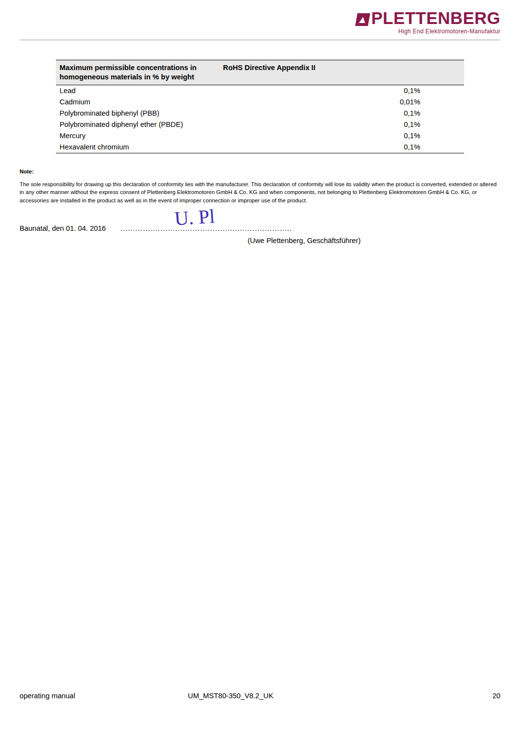▲PLETTENBERG
High End Elektromotoren-Manufaktur
| Maximum permissible concentrations in homogeneous materials in % by weight | RoHS Directive Appendix II |
| --- | --- |
| Lead | 0,1% |
| Cadmium | 0,01% |
| Polybrominated biphenyl (PBB) | 0,1% |
| Polybrominated diphenyl ether (PBDE) | 0,1% |
| Mercury | 0,1% |
| Hexavalent chromium | 0,1% |
Note:
The sole responsibility for drawing up this declaration of conformity lies with the manufacturer. This declaration of conformity will lose its validity when the product is converted, extended or altered in any other manner without the express consent of Plettenberg Elektromotoren GmbH & Co. KG and when components, not belonging to Plettenberg Elektromotoren GmbH & Co. KG, or accessories are installed in the product as well as in the event of improper connection or improper use of the product.
Baunatal, den 01. 04. 2016
.....................................................................
U. Pl
(Uwe Plettenberg, Geschäftsführer)
operating manual
UM_MST80-350_V8.2_UK
20